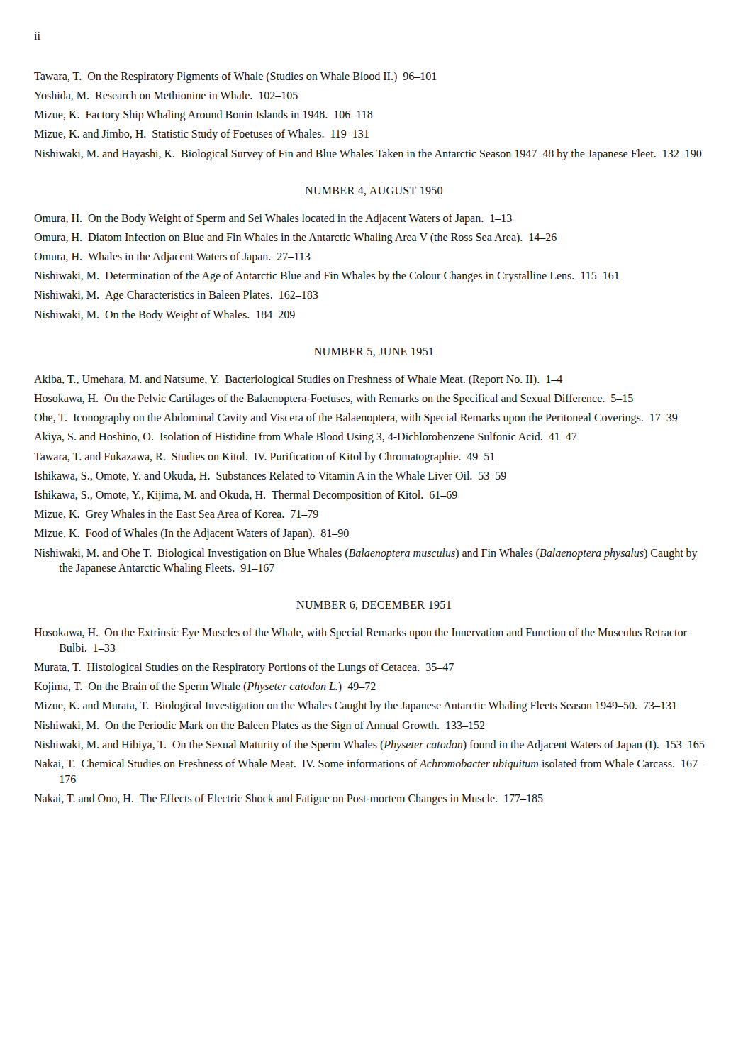ii
Tawara, T. On the Respiratory Pigments of Whale (Studies on Whale Blood II.) 96–101
Yoshida, M. Research on Methionine in Whale. 102–105
Mizue, K. Factory Ship Whaling Around Bonin Islands in 1948. 106–118
Mizue, K. and Jimbo, H. Statistic Study of Foetuses of Whales. 119–131
Nishiwaki, M. and Hayashi, K. Biological Survey of Fin and Blue Whales Taken in the Antarctic Season 1947–48 by the Japanese Fleet. 132–190
NUMBER 4, AUGUST 1950
Omura, H. On the Body Weight of Sperm and Sei Whales located in the Adjacent Waters of Japan. 1–13
Omura, H. Diatom Infection on Blue and Fin Whales in the Antarctic Whaling Area V (the Ross Sea Area). 14–26
Omura, H. Whales in the Adjacent Waters of Japan. 27–113
Nishiwaki, M. Determination of the Age of Antarctic Blue and Fin Whales by the Colour Changes in Crystalline Lens. 115–161
Nishiwaki, M. Age Characteristics in Baleen Plates. 162–183
Nishiwaki, M. On the Body Weight of Whales. 184–209
NUMBER 5, JUNE 1951
Akiba, T., Umehara, M. and Natsume, Y. Bacteriological Studies on Freshness of Whale Meat. (Report No. II). 1–4
Hosokawa, H. On the Pelvic Cartilages of the Balaenoptera-Foetuses, with Remarks on the Specifical and Sexual Difference. 5–15
Ohe, T. Iconography on the Abdominal Cavity and Viscera of the Balaenoptera, with Special Remarks upon the Peritoneal Coverings. 17–39
Akiya, S. and Hoshino, O. Isolation of Histidine from Whale Blood Using 3, 4-Dichlorobenzene Sulfonic Acid. 41–47
Tawara, T. and Fukazawa, R. Studies on Kitol. IV. Purification of Kitol by Chromatographie. 49–51
Ishikawa, S., Omote, Y. and Okuda, H. Substances Related to Vitamin A in the Whale Liver Oil. 53–59
Ishikawa, S., Omote, Y., Kijima, M. and Okuda, H. Thermal Decomposition of Kitol. 61–69
Mizue, K. Grey Whales in the East Sea Area of Korea. 71–79
Mizue, K. Food of Whales (In the Adjacent Waters of Japan). 81–90
Nishiwaki, M. and Ohe T. Biological Investigation on Blue Whales (Balaenoptera musculus) and Fin Whales (Balaenoptera physalus) Caught by the Japanese Antarctic Whaling Fleets. 91–167
NUMBER 6, DECEMBER 1951
Hosokawa, H. On the Extrinsic Eye Muscles of the Whale, with Special Remarks upon the Innervation and Function of the Musculus Retractor Bulbi. 1–33
Murata, T. Histological Studies on the Respiratory Portions of the Lungs of Cetacea. 35–47
Kojima, T. On the Brain of the Sperm Whale (Physeter catodon L.) 49–72
Mizue, K. and Murata, T. Biological Investigation on the Whales Caught by the Japanese Antarctic Whaling Fleets Season 1949–50. 73–131
Nishiwaki, M. On the Periodic Mark on the Baleen Plates as the Sign of Annual Growth. 133–152
Nishiwaki, M. and Hibiya, T. On the Sexual Maturity of the Sperm Whales (Physeter catodon) found in the Adjacent Waters of Japan (I). 153–165
Nakai, T. Chemical Studies on Freshness of Whale Meat. IV. Some informations of Achromobacter ubiquitum isolated from Whale Carcass. 167–176
Nakai, T. and Ono, H. The Effects of Electric Shock and Fatigue on Post-mortem Changes in Muscle. 177–185